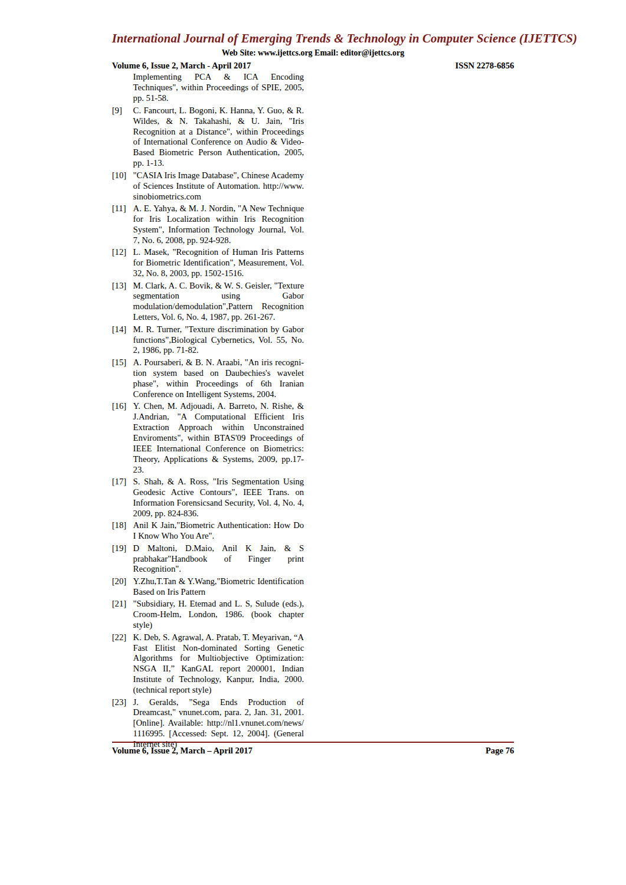International Journal of Emerging Trends & Technology in Computer Science (IJETTCS)
Web Site: www.ijettcs.org Email: editor@ijettcs.org
Volume 6, Issue 2, March - April 2017
ISSN 2278-6856
Implementing PCA & ICA Encoding Techniques", within Proceedings of SPIE, 2005, pp. 51-58.
[9] C. Fancourt, L. Bogoni, K. Hanna, Y. Guo, & R. Wildes, & N. Takahashi, & U. Jain, "Iris Recognition at a Distance", within Proceedings of International Conference on Audio & Video-Based Biometric Person Authentication, 2005, pp. 1-13.
[10]"CASIA Iris Image Database", Chinese Academy of Sciences Institute of Automation. http://www.sinobiometrics.com
[11] A. E. Yahya, & M. J. Nordin, "A New Technique for Iris Localization within Iris Recognition System", Information Technology Journal, Vol. 7, No. 6, 2008, pp. 924-928.
[12] L. Masek, "Recognition of Human Iris Patterns for Biometric Identification", Measurement, Vol. 32, No. 8, 2003, pp. 1502-1516.
[13] M. Clark, A. C. Bovik, & W. S. Geisler, "Texture segmentation using Gabor modulation/demodulation",Pattern Recognition Letters, Vol. 6, No. 4, 1987, pp. 261-267.
[14] M. R. Turner, "Texture discrimination by Gabor functions",Biological Cybernetics, Vol. 55, No. 2, 1986, pp. 71-82.
[15] A. Poursaberi, & B. N. Araabi, "An iris recognition system based on Daubechies's wavelet phase", within Proceedings of 6th Iranian Conference on Intelligent Systems, 2004.
[16] Y. Chen, M. Adjouadi, A. Barreto, N. Rishe, & J.Andrian, "A Computational Efficient Iris Extraction Approach within Unconstrained Enviroments", within BTAS'09 Proceedings of IEEE International Conference on Biometrics: Theory, Applications & Systems, 2009, pp.17-23.
[17] S. Shah, & A. Ross, "Iris Segmentation Using Geodesic Active Contours", IEEE Trans. on Information Forensicsand Security, Vol. 4, No. 4, 2009, pp. 824-836.
[18] Anil K Jain,"Biometric Authentication: How Do I Know Who You Are".
[19] D Maltoni, D.Maio, Anil K Jain, & S prabhakar"Handbook of Finger print Recognition".
[20] Y.Zhu,T.Tan & Y.Wang,"Biometric Identification Based on Iris Pattern
[21]"Subsidiary, H. Etemad and L. S, Sulude (eds.), Croom-Helm, London, 1986. (book chapter style)
[22] K. Deb, S. Agrawal, A. Pratab, T. Meyarivan, “A Fast Elitist Non-dominated Sorting Genetic Algorithms for Multiobjective Optimization: NSGA II,” KanGAL report 200001, Indian Institute of Technology, Kanpur, India, 2000. (technical report style)
[23] J. Geralds, "Sega Ends Production of Dreamcast," vnunet.com, para. 2, Jan. 31, 2001. [Online]. Available: http://nl1.vnunet.com/news/1116995. [Accessed: Sept. 12, 2004]. (General Internet site)
Volume 6, Issue 2, March – April 2017
Page 76